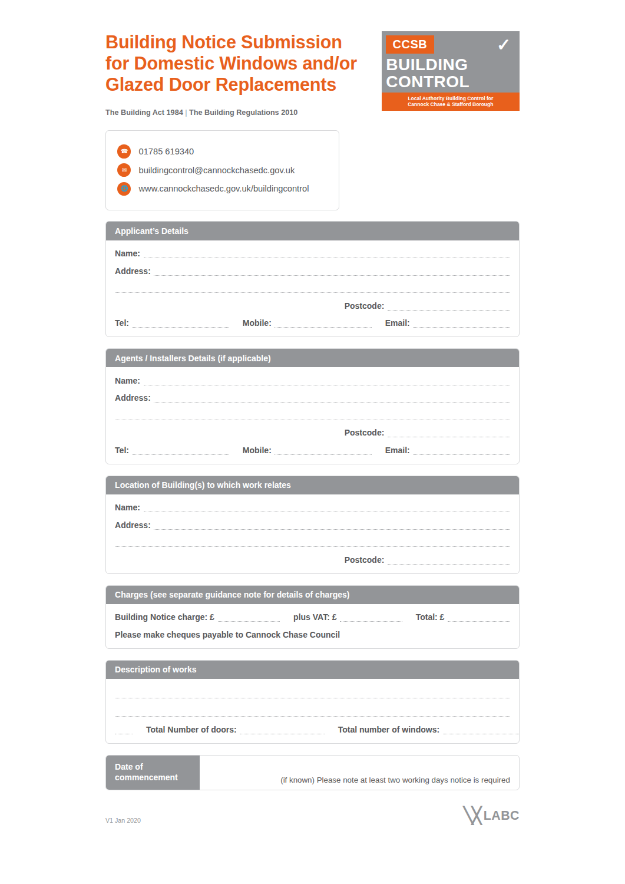Building Notice Submission
for Domestic Windows and/or
Glazed Door Replacements
The Building Act 1984 | The Building Regulations 2010
☎01785 619340
✉buildingcontrol@cannockchasedc.gov.uk
🌐www.cannockchasedc.gov.uk/buildingcontrol
CCSB ✓
BUILDING
CONTROL
Local Authority Building Control for
Cannock Chase & Stafford Borough
Applicant’s Details
Name:
Address:
Postcode:
Tel: Mobile: Email:
Agents / Installers Details (if applicable)
Name:
Address:
Postcode:
Tel: Mobile: Email:
Location of Building(s) to which work relates
Name:
Address:
Postcode:
Charges (see separate guidance note for details of charges)
Building Notice charge: £ plus VAT: £ Total: £
Please make cheques payable to Cannock Chase Council
Description of works
Total Number of doors: Total number of windows:
Date of
commencement
(if known) Please note at least two working days notice is required
V1 Jan 2020
╲╳ LABC